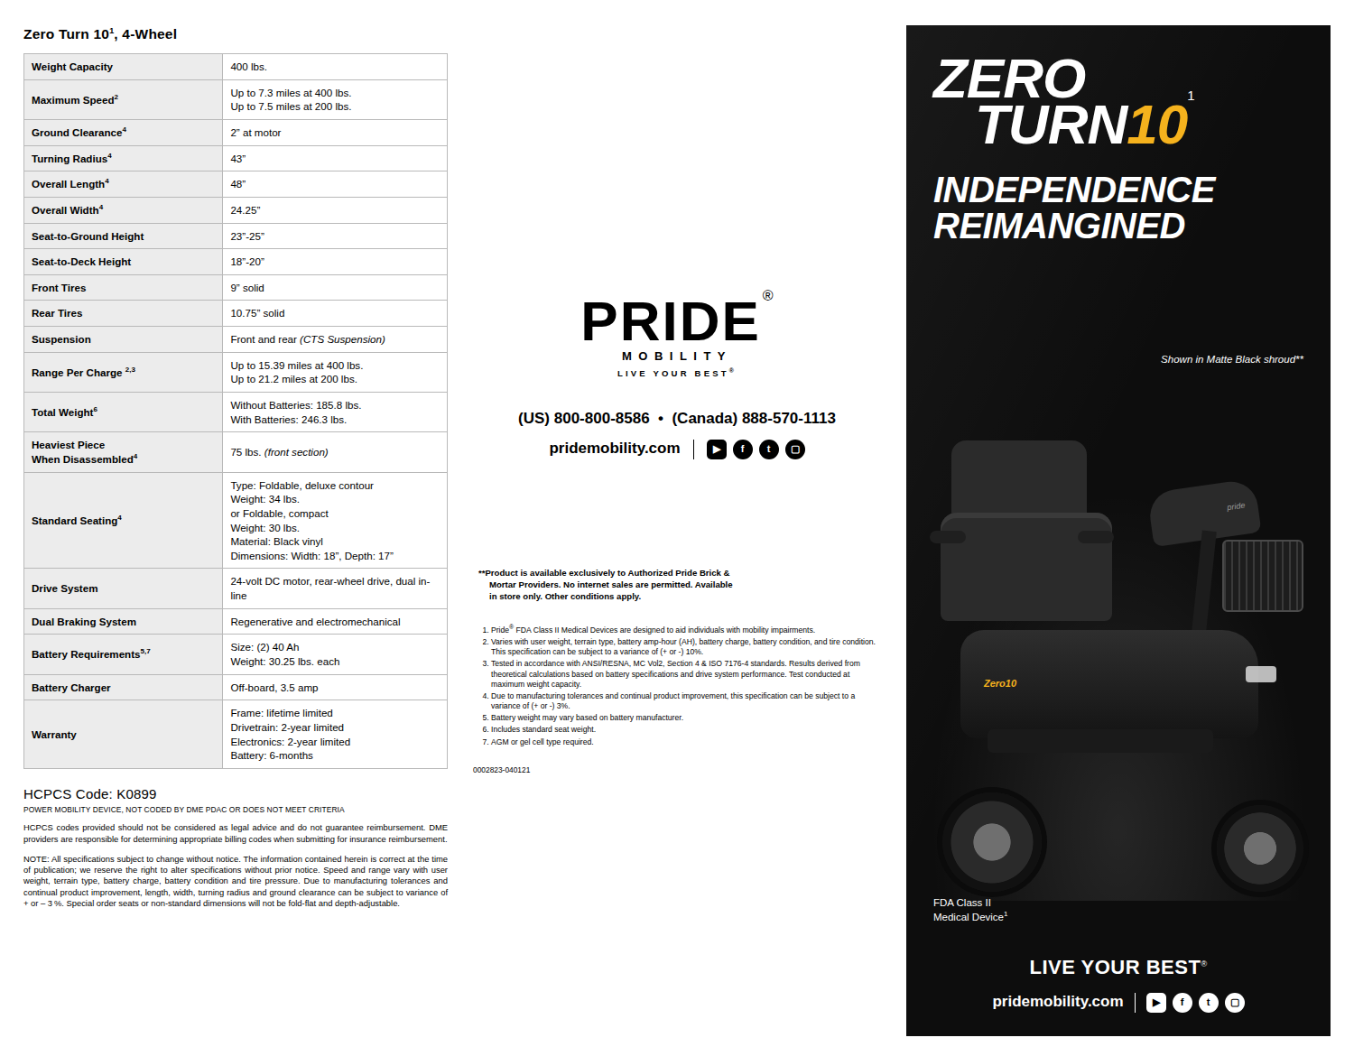Zero Turn 101, 4-Wheel
| Weight Capacity | 400 lbs. |
| Maximum Speed 2 | Up to 7.3 miles at 400 lbs. Up to 7.5 miles at 200 lbs. |
| Ground Clearance 4 | 2” at motor |
| Turning Radius 4 | 43” |
| Overall Length 4 | 48” |
| Overall Width 4 | 24.25” |
| Seat-to-Ground Height | 23”-25” |
| Seat-to-Deck Height | 18”-20” |
| Front Tires | 9” solid |
| Rear Tires | 10.75” solid |
| Suspension | Front and rear (CTS Suspension) |
| Range Per Charge 2,3 | Up to 15.39 miles at 400 lbs. Up to 21.2 miles at 200 lbs. |
| Total Weight 6 | Without Batteries: 185.8 lbs. With Batteries: 246.3 lbs. |
| Heaviest Piece When Disassembled 4 | 75 lbs. (front section) |
| Standard Seating 4 | Type: Foldable, deluxe contour Weight: 34 lbs. or Foldable, compact Weight: 30 lbs. Material: Black vinyl Dimensions: Width: 18”, Depth: 17” |
| Drive System | 24-volt DC motor, rear-wheel drive, dual in-line |
| Dual Braking System | Regenerative and electromechanical |
| Battery Requirements 5,7 | Size: (2) 40 Ah Weight: 30.25 lbs. each |
| Battery Charger | Off-board, 3.5 amp |
| Warranty | Frame: lifetime limited Drivetrain: 2-year limited Electronics: 2-year limited Battery: 6-months |
HCPCS Code: K0899
POWER MOBILITY DEVICE, NOT CODED BY DME PDAC OR DOES NOT MEET CRITERIA
HCPCS codes provided should not be considered as legal advice and do not guarantee reimbursement. DME providers are responsible for determining appropriate billing codes when submitting for insurance reimbursement.
NOTE: All specifications subject to change without notice. The information contained herein is correct at the time of publication; we reserve the right to alter specifications without prior notice. Speed and range vary with user weight, terrain type, battery charge, battery condition and tire pressure. Due to manufacturing tolerances and continual product improvement, length, width, turning radius and ground clearance can be subject to variance of + or – 3 %. Special order seats or non-standard dimensions will not be fold-flat and depth-adjustable.
PRIDE®
MOBILITY
LIVE YOUR BEST®
(US) 800-800-8586 • (Canada) 888-570-1113
pridemobility.com ▶ f t ▢
**Product is available exclusively to Authorized Pride Brick & Mortar Providers. No internet sales are permitted. Available in store only. Other conditions apply.
Pride® FDA Class II Medical Devices are designed to aid individuals with mobility impairments.
Varies with user weight, terrain type, battery amp-hour (AH), battery charge, battery condition, and tire condition. This specification can be subject to a variance of (+ or -) 10%.
Tested in accordance with ANSI/RESNA, MC Vol2, Section 4 & ISO 7176-4 standards. Results derived from theoretical calculations based on battery specifications and drive system performance. Test conducted at maximum weight capacity.
Due to manufacturing tolerances and continual product improvement, this specification can be subject to a variance of (+ or -) 3%.
Battery weight may vary based on battery manufacturer.
Includes standard seat weight.
AGM or gel cell type required.
0002823-040121
ZERO TURN101
INDEPENDENCE
REIMANGINED
Shown in Matte Black shroud**
Zero10
FDA Class II
Medical Device1
LIVE YOUR BEST®
pridemobility.com ▶ f t ▢